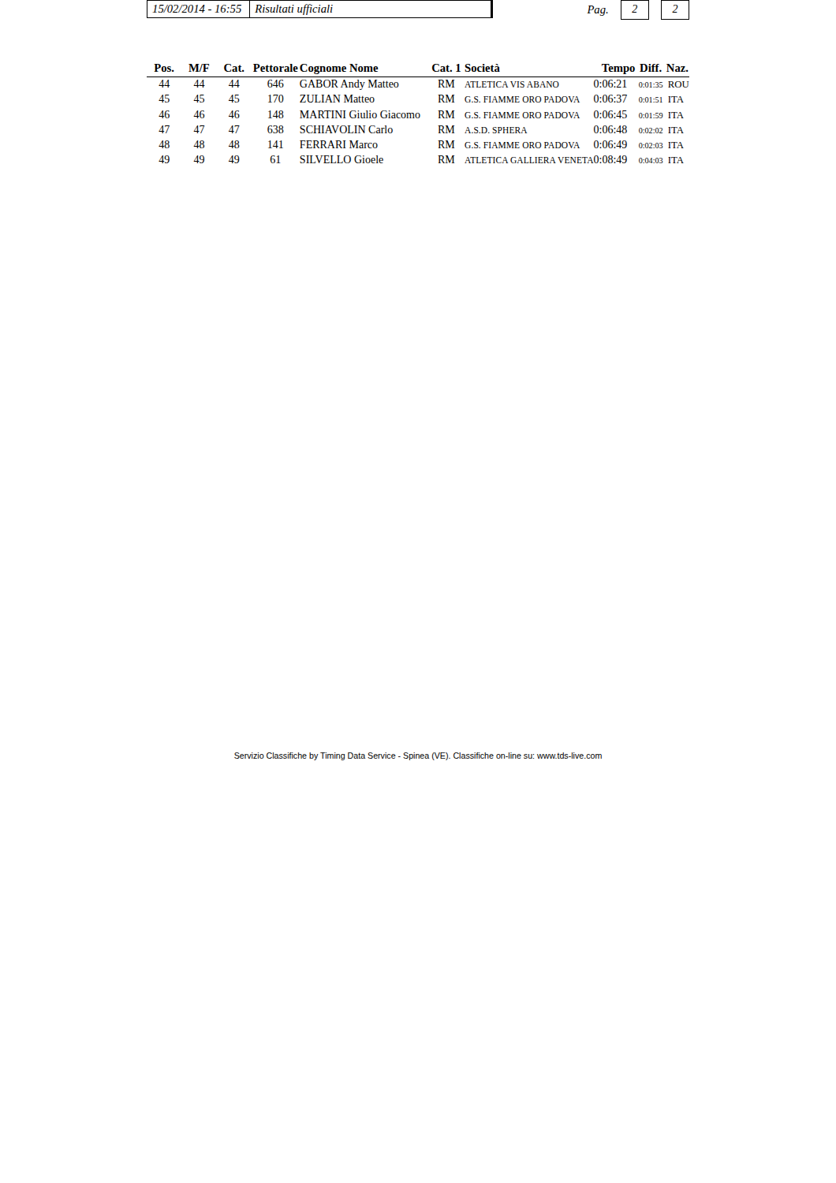15/02/2014 - 16:55
Risultati ufficiali
Pag. 2 2
| Pos. | M/F | Cat. | Pettorale | Cognome Nome | Cat. 1 | Società | Tempo | Diff. | Naz. |
| --- | --- | --- | --- | --- | --- | --- | --- | --- | --- |
| 44 | 44 | 44 | 646 | GABOR Andy Matteo | RM | ATLETICA VIS ABANO | 0:06:21 | 0:01:35 | ROU |
| 45 | 45 | 45 | 170 | ZULIAN Matteo | RM | G.S. FIAMME ORO PADOVA | 0:06:37 | 0:01:51 | ITA |
| 46 | 46 | 46 | 148 | MARTINI Giulio Giacomo | RM | G.S. FIAMME ORO PADOVA | 0:06:45 | 0:01:59 | ITA |
| 47 | 47 | 47 | 638 | SCHIAVOLIN Carlo | RM | A.S.D. SPHERA | 0:06:48 | 0:02:02 | ITA |
| 48 | 48 | 48 | 141 | FERRARI Marco | RM | G.S. FIAMME ORO PADOVA | 0:06:49 | 0:02:03 | ITA |
| 49 | 49 | 49 | 61 | SILVELLO Gioele | RM | ATLETICA GALLIERA VENETA | 0:08:49 | 0:04:03 | ITA |
Servizio Classifiche by Timing Data Service - Spinea (VE). Classifiche on-line su: www.tds-live.com